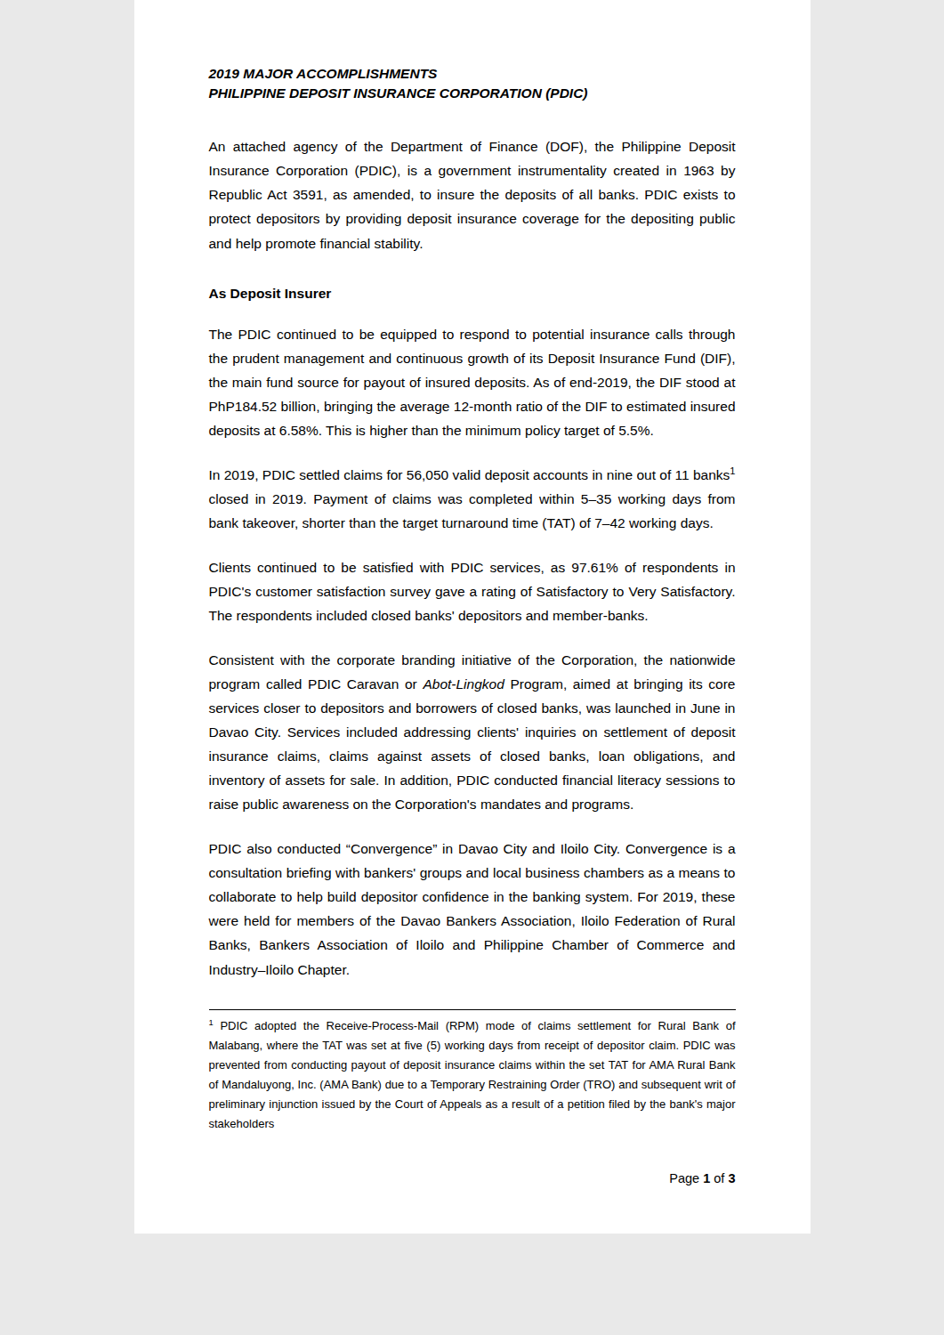2019 MAJOR ACCOMPLISHMENTS PHILIPPINE DEPOSIT INSURANCE CORPORATION (PDIC)
An attached agency of the Department of Finance (DOF), the Philippine Deposit Insurance Corporation (PDIC), is a government instrumentality created in 1963 by Republic Act 3591, as amended, to insure the deposits of all banks. PDIC exists to protect depositors by providing deposit insurance coverage for the depositing public and help promote financial stability.
As Deposit Insurer
The PDIC continued to be equipped to respond to potential insurance calls through the prudent management and continuous growth of its Deposit Insurance Fund (DIF), the main fund source for payout of insured deposits. As of end-2019, the DIF stood at PhP184.52 billion, bringing the average 12-month ratio of the DIF to estimated insured deposits at 6.58%. This is higher than the minimum policy target of 5.5%.
In 2019, PDIC settled claims for 56,050 valid deposit accounts in nine out of 11 banks1 closed in 2019. Payment of claims was completed within 5–35 working days from bank takeover, shorter than the target turnaround time (TAT) of 7–42 working days.
Clients continued to be satisfied with PDIC services, as 97.61% of respondents in PDIC's customer satisfaction survey gave a rating of Satisfactory to Very Satisfactory. The respondents included closed banks' depositors and member-banks.
Consistent with the corporate branding initiative of the Corporation, the nationwide program called PDIC Caravan or Abot-Lingkod Program, aimed at bringing its core services closer to depositors and borrowers of closed banks, was launched in June in Davao City. Services included addressing clients' inquiries on settlement of deposit insurance claims, claims against assets of closed banks, loan obligations, and inventory of assets for sale. In addition, PDIC conducted financial literacy sessions to raise public awareness on the Corporation's mandates and programs.
PDIC also conducted “Convergence” in Davao City and Iloilo City. Convergence is a consultation briefing with bankers' groups and local business chambers as a means to collaborate to help build depositor confidence in the banking system. For 2019, these were held for members of the Davao Bankers Association, Iloilo Federation of Rural Banks, Bankers Association of Iloilo and Philippine Chamber of Commerce and Industry–Iloilo Chapter.
1 PDIC adopted the Receive-Process-Mail (RPM) mode of claims settlement for Rural Bank of Malabang, where the TAT was set at five (5) working days from receipt of depositor claim. PDIC was prevented from conducting payout of deposit insurance claims within the set TAT for AMA Rural Bank of Mandaluyong, Inc. (AMA Bank) due to a Temporary Restraining Order (TRO) and subsequent writ of preliminary injunction issued by the Court of Appeals as a result of a petition filed by the bank's major stakeholders
Page 1 of 3